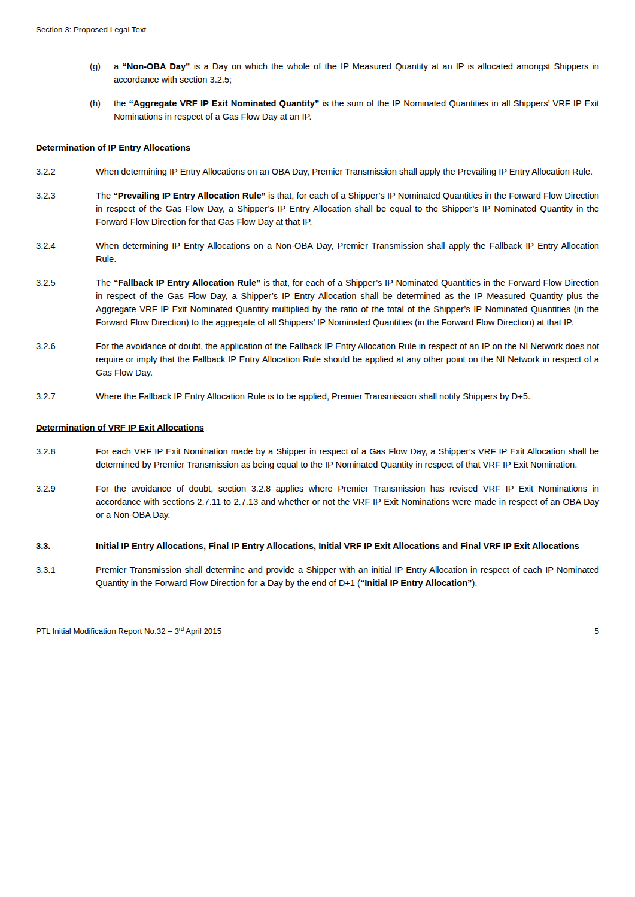Section 3: Proposed Legal Text
(g)
a “Non-OBA Day” is a Day on which the whole of the IP Measured Quantity at an IP is allocated amongst Shippers in accordance with section 3.2.5;
(h)
the “Aggregate VRF IP Exit Nominated Quantity” is the sum of the IP Nominated Quantities in all Shippers’ VRF IP Exit Nominations in respect of a Gas Flow Day at an IP.
Determination of IP Entry Allocations
3.2.2
When determining IP Entry Allocations on an OBA Day, Premier Transmission shall apply the Prevailing IP Entry Allocation Rule.
3.2.3
The “Prevailing IP Entry Allocation Rule” is that, for each of a Shipper’s IP Nominated Quantities in the Forward Flow Direction in respect of the Gas Flow Day, a Shipper’s IP Entry Allocation shall be equal to the Shipper’s IP Nominated Quantity in the Forward Flow Direction for that Gas Flow Day at that IP.
3.2.4
When determining IP Entry Allocations on a Non-OBA Day, Premier Transmission shall apply the Fallback IP Entry Allocation Rule.
3.2.5
The “Fallback IP Entry Allocation Rule” is that, for each of a Shipper’s IP Nominated Quantities in the Forward Flow Direction in respect of the Gas Flow Day, a Shipper’s IP Entry Allocation shall be determined as the IP Measured Quantity plus the Aggregate VRF IP Exit Nominated Quantity multiplied by the ratio of the total of the Shipper’s IP Nominated Quantities (in the Forward Flow Direction) to the aggregate of all Shippers’ IP Nominated Quantities (in the Forward Flow Direction) at that IP.
3.2.6
For the avoidance of doubt, the application of the Fallback IP Entry Allocation Rule in respect of an IP on the NI Network does not require or imply that the Fallback IP Entry Allocation Rule should be applied at any other point on the NI Network in respect of a Gas Flow Day.
3.2.7
Where the Fallback IP Entry Allocation Rule is to be applied, Premier Transmission shall notify Shippers by D+5.
Determination of VRF IP Exit Allocations
3.2.8
For each VRF IP Exit Nomination made by a Shipper in respect of a Gas Flow Day, a Shipper’s VRF IP Exit Allocation shall be determined by Premier Transmission as being equal to the IP Nominated Quantity in respect of that VRF IP Exit Nomination.
3.2.9
For the avoidance of doubt, section 3.2.8 applies where Premier Transmission has revised VRF IP Exit Nominations in accordance with sections 2.7.11 to 2.7.13 and whether or not the VRF IP Exit Nominations were made in respect of an OBA Day or a Non-OBA Day.
3.3.
Initial IP Entry Allocations, Final IP Entry Allocations, Initial VRF IP Exit Allocations and Final VRF IP Exit Allocations
3.3.1
Premier Transmission shall determine and provide a Shipper with an initial IP Entry Allocation in respect of each IP Nominated Quantity in the Forward Flow Direction for a Day by the end of D+1 (“Initial IP Entry Allocation”).
PTL Initial Modification Report No.32 – 3rd April 2015
5